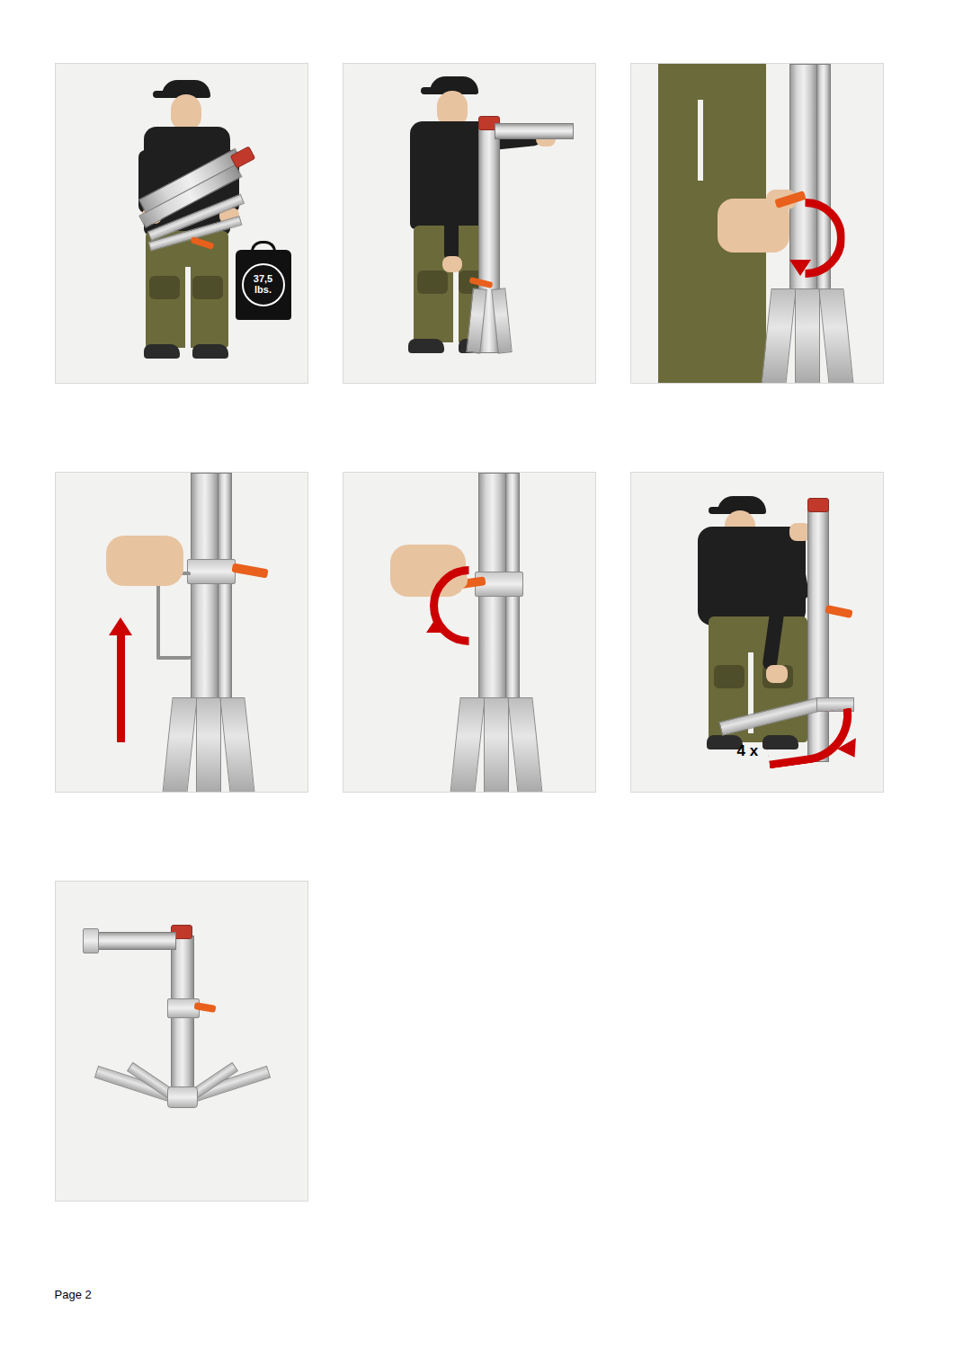37,5 lbs.
4 x
Page 2